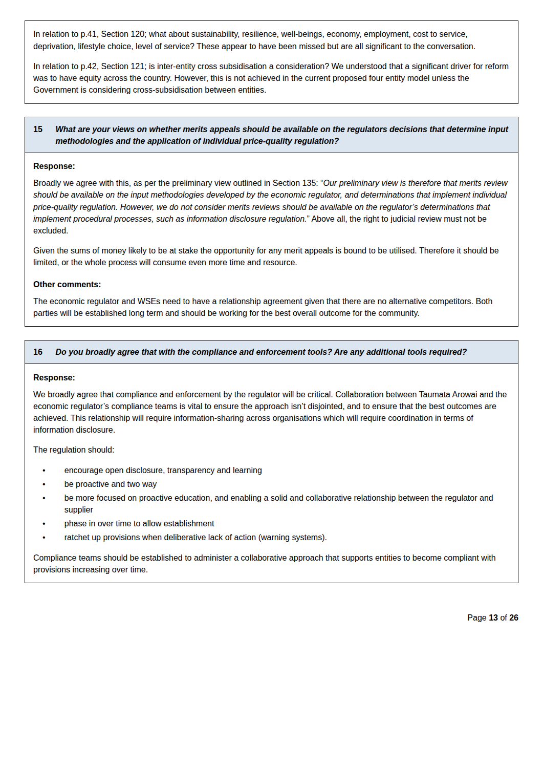In relation to p.41, Section 120; what about sustainability, resilience, well-beings, economy, employment, cost to service, deprivation, lifestyle choice, level of service? These appear to have been missed but are all significant to the conversation.
In relation to p.42, Section 121; is inter-entity cross subsidisation a consideration? We understood that a significant driver for reform was to have equity across the country. However, this is not achieved in the current proposed four entity model unless the Government is considering cross-subsidisation between entities.
15 What are your views on whether merits appeals should be available on the regulators decisions that determine input methodologies and the application of individual price-quality regulation?
Response:
Broadly we agree with this, as per the preliminary view outlined in Section 135: “Our preliminary view is therefore that merits review should be available on the input methodologies developed by the economic regulator, and determinations that implement individual price-quality regulation. However, we do not consider merits reviews should be available on the regulator’s determinations that implement procedural processes, such as information disclosure regulation.” Above all, the right to judicial review must not be excluded.
Given the sums of money likely to be at stake the opportunity for any merit appeals is bound to be utilised. Therefore it should be limited, or the whole process will consume even more time and resource.
Other comments:
The economic regulator and WSEs need to have a relationship agreement given that there are no alternative competitors. Both parties will be established long term and should be working for the best overall outcome for the community.
16 Do you broadly agree that with the compliance and enforcement tools? Are any additional tools required?
Response:
We broadly agree that compliance and enforcement by the regulator will be critical. Collaboration between Taumata Arowai and the economic regulator’s compliance teams is vital to ensure the approach isn’t disjointed, and to ensure that the best outcomes are achieved. This relationship will require information-sharing across organisations which will require coordination in terms of information disclosure.
The regulation should:
•encourage open disclosure, transparency and learning
•be proactive and two way
•be more focused on proactive education, and enabling a solid and collaborative relationship between the regulator and supplier
•phase in over time to allow establishment
•ratchet up provisions when deliberative lack of action (warning systems).
Compliance teams should be established to administer a collaborative approach that supports entities to become compliant with provisions increasing over time.
Page 13 of 26